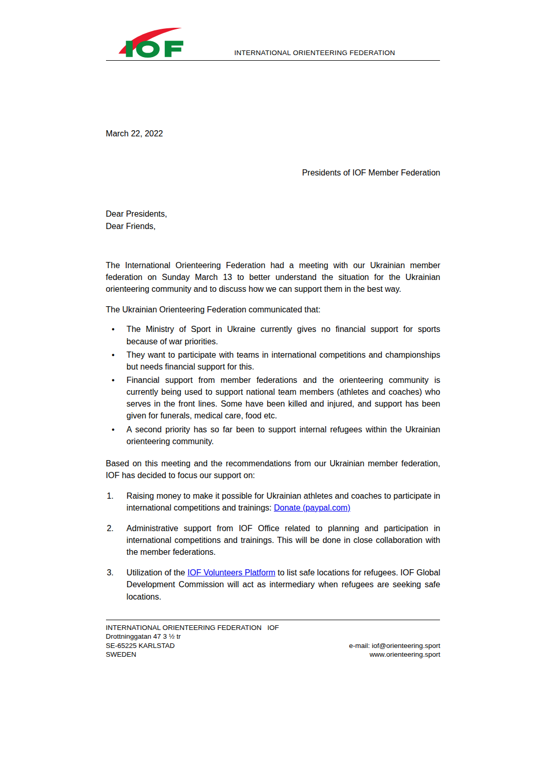INTERNATIONAL ORIENTEERING FEDERATION
March 22, 2022
Presidents of IOF Member Federation
Dear Presidents,
Dear Friends,
The International Orienteering Federation had a meeting with our Ukrainian member federation on Sunday March 13 to better understand the situation for the Ukrainian orienteering community and to discuss how we can support them in the best way.
The Ukrainian Orienteering Federation communicated that:
The Ministry of Sport in Ukraine currently gives no financial support for sports because of war priorities.
They want to participate with teams in international competitions and championships but needs financial support for this.
Financial support from member federations and the orienteering community is currently being used to support national team members (athletes and coaches) who serves in the front lines. Some have been killed and injured, and support has been given for funerals, medical care, food etc.
A second priority has so far been to support internal refugees within the Ukrainian orienteering community.
Based on this meeting and the recommendations from our Ukrainian member federation, IOF has decided to focus our support on:
Raising money to make it possible for Ukrainian athletes and coaches to participate in international competitions and trainings: Donate (paypal.com)
Administrative support from IOF Office related to planning and participation in international competitions and trainings. This will be done in close collaboration with the member federations.
Utilization of the IOF Volunteers Platform to list safe locations for refugees. IOF Global Development Commission will act as intermediary when refugees are seeking safe locations.
INTERNATIONAL ORIENTEERING FEDERATION IOF
Drottninggatan 47 3 ½ tr
SE-65225 KARLSTAD
SWEDEN
e-mail: iof@orienteering.sport
www.orienteering.sport